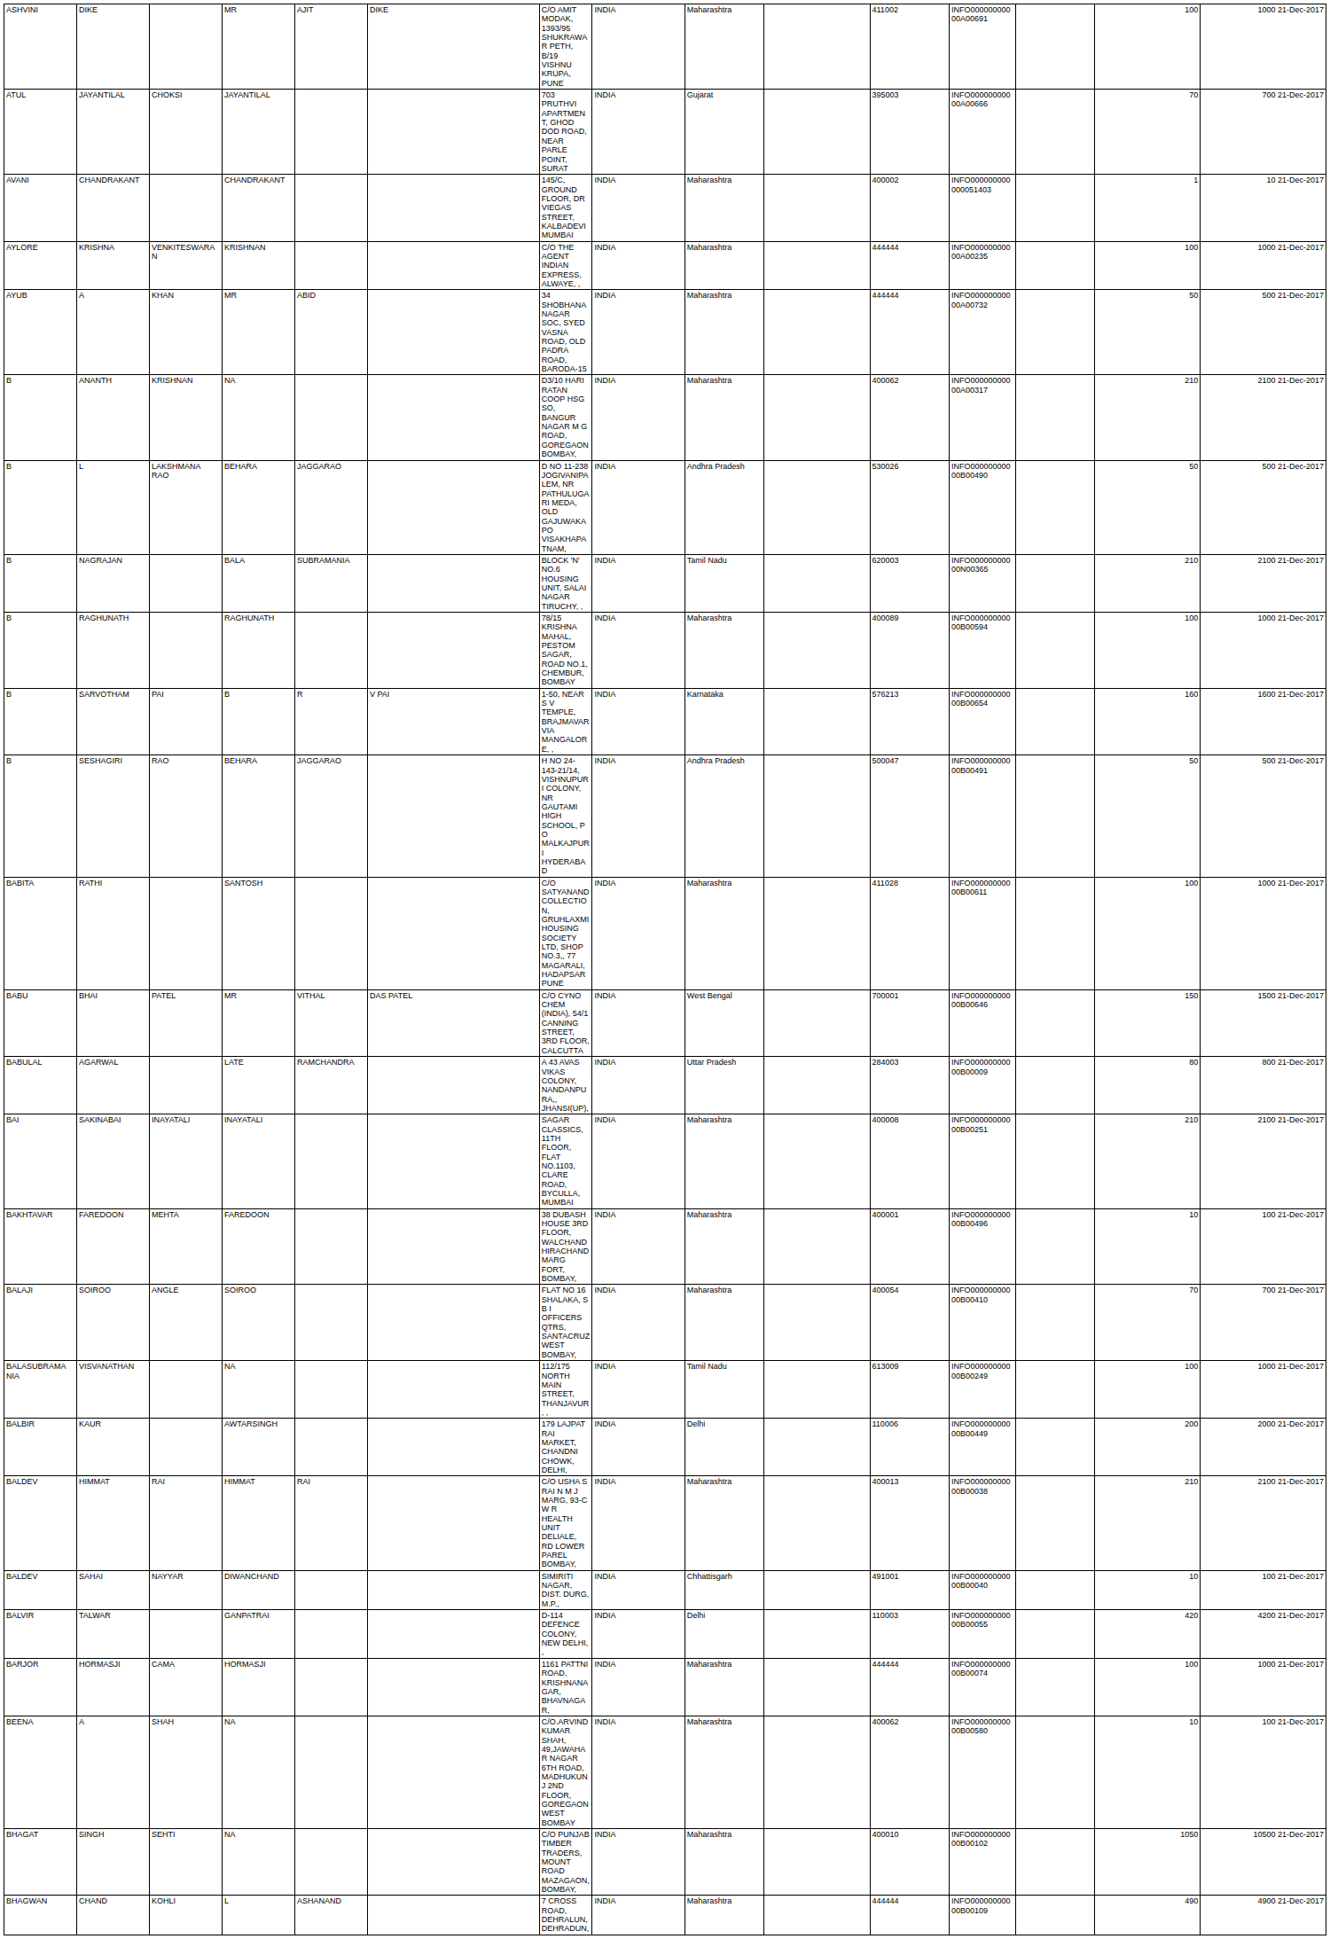| ASHVINI | DIKE | | MR | AJIT | DIKE | C/O AMIT MODAK, 1393/95 SHUKRAWAR PETH, B/19 VISHNU KRUPA, PUNE | INDIA | Maharashtra | | 411002 | INFO00000000000A00691 | | 100 | 1000 21-Dec-2017 |
| ATUL | JAYANTILAL | CHOKSI | JAYANTILAL | | | 703 PRUTHVI APARTMENT, GHOD DOD ROAD, NEAR PARLE POINT, SURAT | INDIA | Gujarat | | 395003 | INFO00000000000A00666 | | 70 | 700 21-Dec-2017 |
| AVANI | CHANDRAKANT | | CHANDRAKANT | | | 145/C, GROUND FLOOR, DR VIEGAS STREET, KALBADEVI MUMBAI | INDIA | Maharashtra | | 400002 | INFO000000000000051403 | | 1 | 10 21-Dec-2017 |
| AYLORE | KRISHNA | VENKITESWARA N | KRISHNAN | | | C/O THE AGENT INDIAN EXPRESS, ALWAYE, , | INDIA | Maharashtra | | 444444 | INFO00000000000A00235 | | 100 | 1000 21-Dec-2017 |
| AYUB | A | KHAN | MR | ABID | | 34 SHOBHANA NAGAR SOC, SYED VASNA ROAD, OLD PADRA ROAD, BARODA-15 | INDIA | Maharashtra | | 444444 | INFO00000000000A00732 | | 50 | 500 21-Dec-2017 |
| B | ANANTH | KRISHNAN | NA | | | D3/10 HARI RATAN COOP HSG SO, BANGUR NAGAR M G ROAD, GOREGAON BOMBAY, | INDIA | Maharashtra | | 400062 | INFO00000000000A00317 | | 210 | 2100 21-Dec-2017 |
| B | L | LAKSHMANA RAO | BEHARA | JAGGARAO | | D NO 11-238 JOGIVANIPALEM, NR PATHULUGARI MEDA, OLD GAJUWAKA PO VISAKHAPATNAM, | INDIA | Andhra Pradesh | | 530026 | INFO00000000000B00490 | | 50 | 500 21-Dec-2017 |
| B | NAGRAJAN | | BALA | SUBRAMANIA | | BLOCK 'N' NO.6 HOUSING UNIT, SALAI NAGAR TIRUCHY, , | INDIA | Tamil Nadu | | 620003 | INFO00000000000N00365 | | 210 | 2100 21-Dec-2017 |
| B | RAGHUNATH | | RAGHUNATH | | | 78/15 KRISHNA MAHAL, PESTOM SAGAR, ROAD NO.1, CHEMBUR, BOMBAY | INDIA | Maharashtra | | 400089 | INFO00000000000B00594 | | 100 | 1000 21-Dec-2017 |
| B | SARVOTHAM | PAI | B | R | V PAI | 1-50, NEAR S V TEMPLE, BRAJMAVAR VIA MANGALORE, , | INDIA | Karnataka | | 576213 | INFO00000000000B00654 | | 160 | 1600 21-Dec-2017 |
| B | SESHAGIRI | RAO | BEHARA | JAGGARAO | | H NO 24-143-21/14, VISHNUPURI COLONY, NR GAUTAMI HIGH SCHOOL, P O MALKAJPURI HYDERABAD | INDIA | Andhra Pradesh | | 500047 | INFO00000000000B00491 | | 50 | 500 21-Dec-2017 |
| BABITA | RATHI | | SANTOSH | | | C/O SATYANAND COLLECTION, GRUHLAXMI HOUSING SOCIETY LTD, SHOP NO.3,, 77 MAGARALI,HADAPSAR PUNE | INDIA | Maharashtra | | 411028 | INFO00000000000B00611 | | 100 | 1000 21-Dec-2017 |
| BABU | BHAI | PATEL | MR | VITHAL | DAS PATEL | C/O CYNO CHEM (INDIA), 54/1 CANNING STREET, 3RD FLOOR, CALCUTTA | INDIA | West Bengal | | 700001 | INFO00000000000B00646 | | 150 | 1500 21-Dec-2017 |
| BABULAL | AGARWAL | | LATE | RAMCHANDRA | | A 43 AVAS VIKAS COLONY, NANDANPURA,, JHANSI(UP), | INDIA | Uttar Pradesh | | 284003 | INFO00000000000B00009 | | 80 | 800 21-Dec-2017 |
| BAI | SAKINABAI | INAYATALI | INAYATALI | | | SAGAR CLASSICS, 11TH FLOOR, FLAT NO.1103, CLARE ROAD, BYCULLA, MUMBAI | INDIA | Maharashtra | | 400008 | INFO00000000000B00251 | | 210 | 2100 21-Dec-2017 |
| BAKHTAVAR | FAREDOON | MEHTA | FAREDOON | | | 38 DUBASH HOUSE 3RD FLOOR, WALCHAND HIRACHAND MARG FORT, BOMBAY, | INDIA | Maharashtra | | 400001 | INFO00000000000B00496 | | 10 | 100 21-Dec-2017 |
| BALAJI | SOIROO | ANGLE | SOIROO | | | FLAT NO 16 SHALAKA, S B I OFFICERS QTRS, SANTACRUZ WEST BOMBAY, | INDIA | Maharashtra | | 400054 | INFO00000000000B00410 | | 70 | 700 21-Dec-2017 |
| BALASUBRAMA NIA | VISVANATHAN | | NA | | | 112/175 NORTH MAIN STREET, THANJAVUR, , | INDIA | Tamil Nadu | | 613009 | INFO00000000000B00249 | | 100 | 1000 21-Dec-2017 |
| BALBIR | KAUR | | AWTARSINGH | | | 179 LAJPAT RAI MARKET, CHANDNI CHOWK, DELHI, | INDIA | Delhi | | 110006 | INFO00000000000B00449 | | 200 | 2000 21-Dec-2017 |
| BALDEV | HIMMAT | RAI | HIMMAT | RAI | | C/O USHA S RAI N M J MARG, 93-C W R HEALTH UNIT DELIALE, RD LOWER PAREL BOMBAY, | INDIA | Maharashtra | | 400013 | INFO00000000000B00038 | | 210 | 2100 21-Dec-2017 |
| BALDEV | SAHAI | NAYYAR | DIWANCHAND | | | SIMIRITI NAGAR, DIST. DURG, M.P., | INDIA | Chhattisgarh | | 491001 | INFO00000000000B00040 | | 10 | 100 21-Dec-2017 |
| BALVIR | TALWAR | | GANPATRAI | | | D-114 DEFENCE COLONY, NEW DELHI, , | INDIA | Delhi | | 110003 | INFO00000000000B00055 | | 420 | 4200 21-Dec-2017 |
| BARJOR | HORMASJI | CAMA | HORMASJI | | | 1161 PATTNI ROAD, KRISHNANAGAR, BHAVNAGAR, | INDIA | Maharashtra | | 444444 | INFO00000000000B00074 | | 100 | 1000 21-Dec-2017 |
| BEENA | A | SHAH | NA | | | C/O.ARVINDKUMAR SHAH, 49,JAWAHAR NAGAR 6TH ROAD, MADHUKUNJ 2ND FLOOR, GOREGAON WEST BOMBAY | INDIA | Maharashtra | | 400062 | INFO00000000000B00580 | | 10 | 100 21-Dec-2017 |
| BHAGAT | SINGH | SEHTI | NA | | | C/O PUNJAB TIMBER TRADERS, MOUNT ROAD MAZAGAON, BOMBAY, | INDIA | Maharashtra | | 400010 | INFO00000000000B00102 | | 1050 | 10500 21-Dec-2017 |
| BHAGWAN | CHAND | KOHLI | L | ASHANAND | | 7 CROSS ROAD, DEHRALUN, DEHRADUN, | INDIA | Maharashtra | | 444444 | INFO00000000000B00109 | | 490 | 4900 21-Dec-2017 |